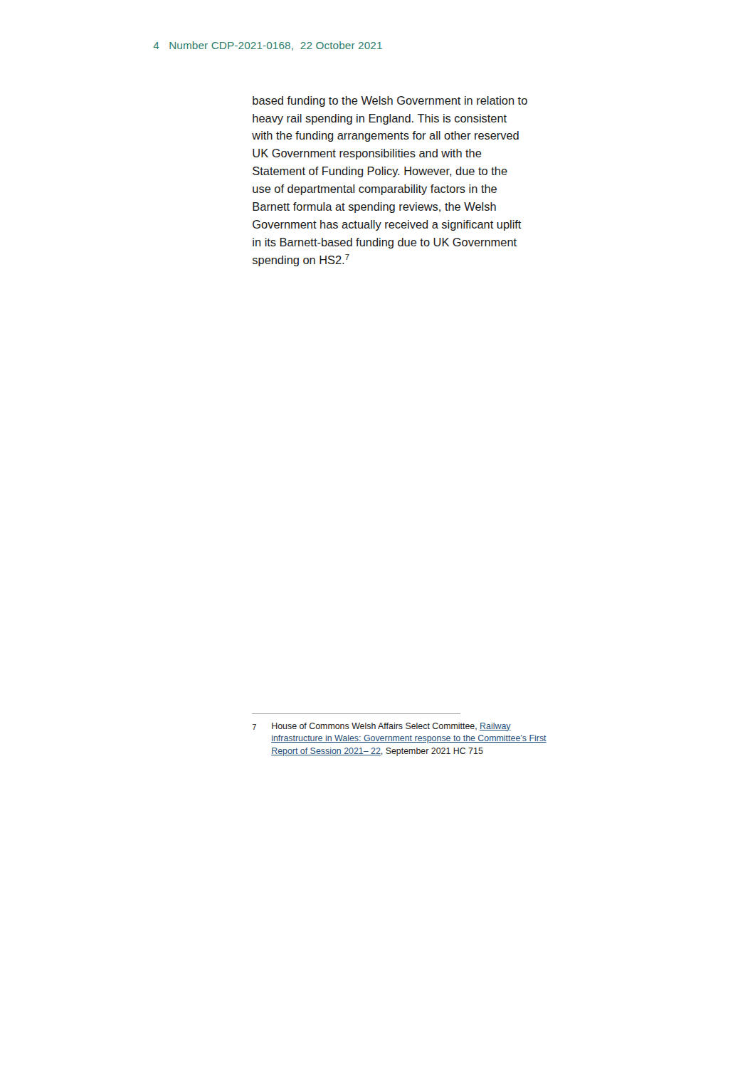4 Number CDP-2021-0168, 22 October 2021
based funding to the Welsh Government in relation to heavy rail spending in England. This is consistent with the funding arrangements for all other reserved UK Government responsibilities and with the Statement of Funding Policy. However, due to the use of departmental comparability factors in the Barnett formula at spending reviews, the Welsh Government has actually received a significant uplift in its Barnett-based funding due to UK Government spending on HS2.7
7
House of Commons Welsh Affairs Select Committee, Railway infrastructure in Wales: Government response to the Committee’s First Report of Session 2021– 22, September 2021 HC 715